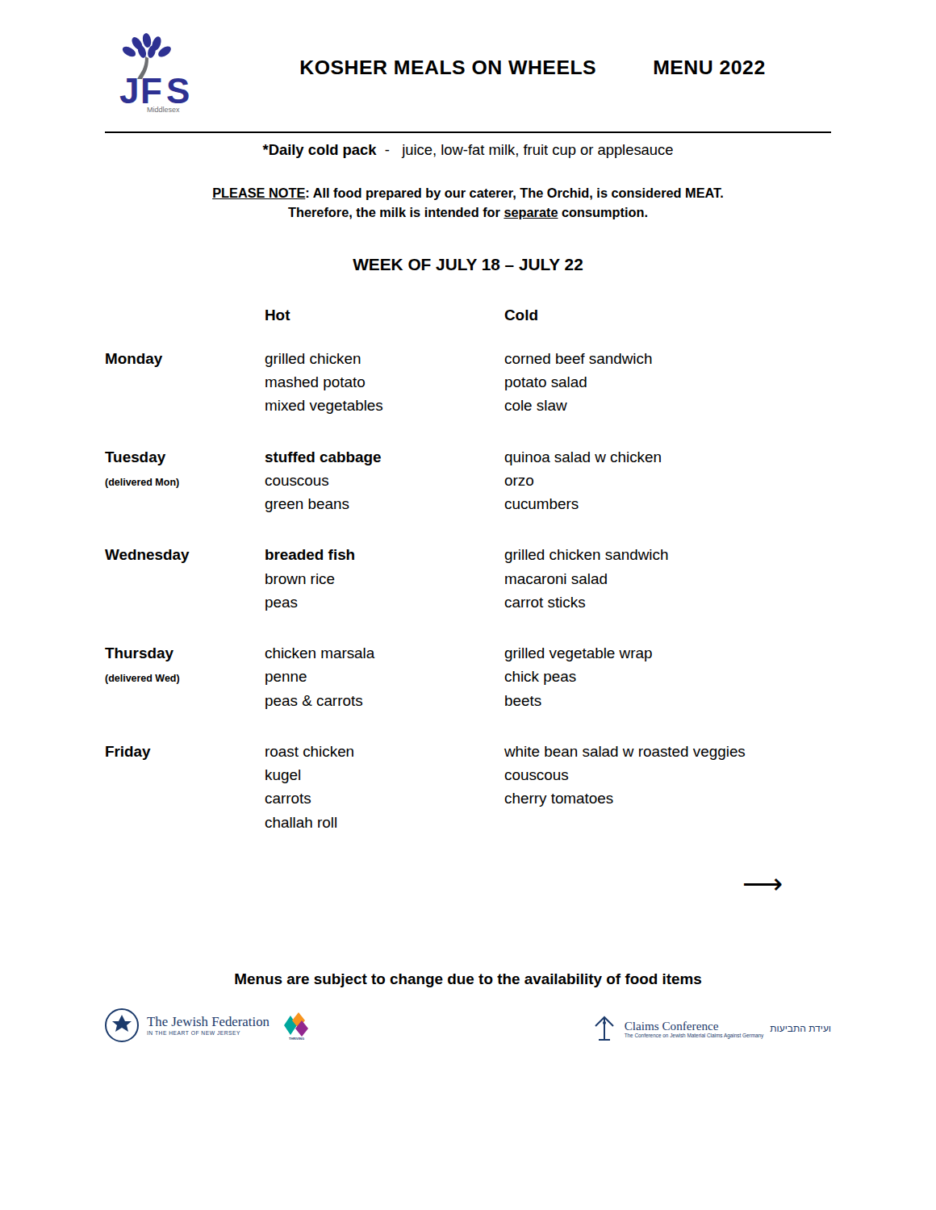J F S Middlesex
KOSHER MEALS ON WHEELSMENU 2022
*Daily cold pack - juice, low-fat milk, fruit cup or applesauce
PLEASE NOTE: All food prepared by our caterer, The Orchid, is considered MEAT.
Therefore, the milk is intended for separate consumption.
WEEK OF JULY 18 – JULY 22
| | Hot | Cold |
| --- | --- | --- |
| Monday | grilled chicken mashed potato mixed vegetables | corned beef sandwich potato salad cole slaw |
| Tuesday ( delivered Mon ) | stuffed cabbage couscous green beans | quinoa salad w chicken orzo cucumbers |
| Wednesday | breaded fish brown rice peas | grilled chicken sandwich macaroni salad carrot sticks |
| Thursday ( delivered Wed ) | chicken marsala penne peas & carrots | grilled vegetable wrap chick peas beets |
| Friday | roast chicken kugel carrots challah roll | white bean salad w roasted veggies couscous cherry tomatoes |
⟶
Menus are subject to change due to the availability of food items
The Jewish Federation
IN THE HEART OF NEW JERSEY
THRIVING
Claims Conference
The Conference on Jewish Material Claims Against Germany
ועידת התביעות